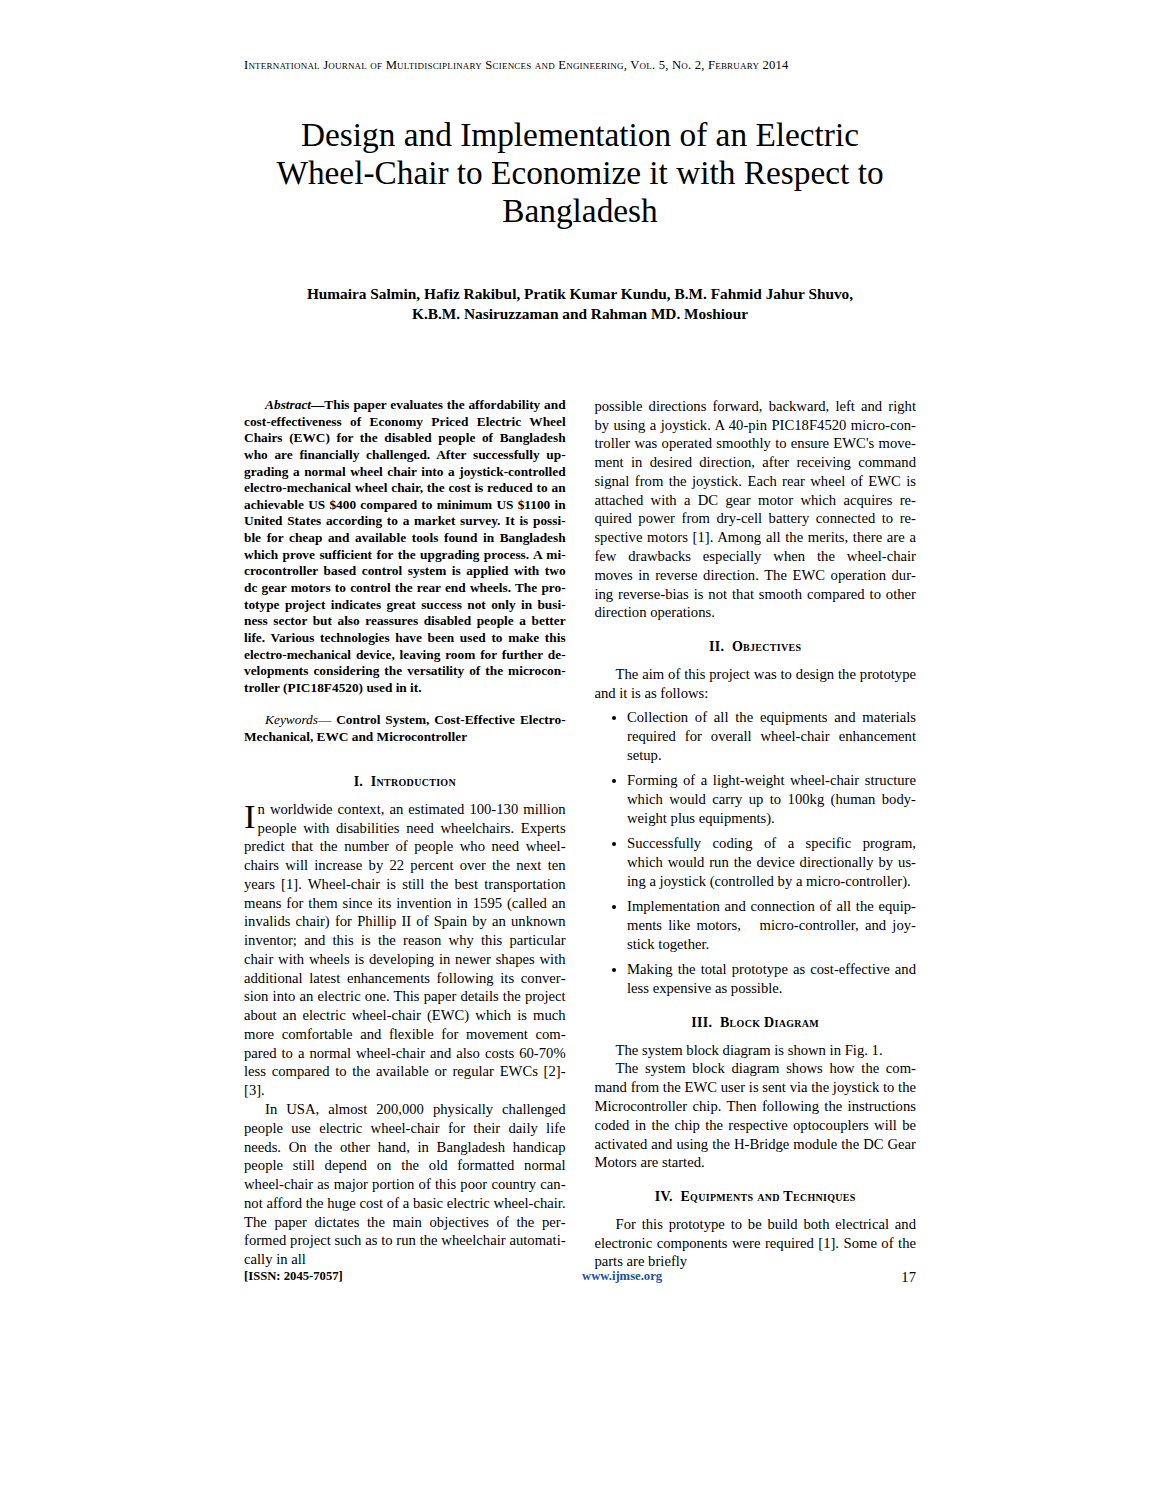International Journal of Multidisciplinary Sciences and Engineering, Vol. 5, No. 2, February 2014
Design and Implementation of an Electric Wheel-Chair to Economize it with Respect to Bangladesh
Humaira Salmin, Hafiz Rakibul, Pratik Kumar Kundu, B.M. Fahmid Jahur Shuvo,
K.B.M. Nasiruzzaman and Rahman MD. Moshiour
Abstract—This paper evaluates the affordability and cost-effectiveness of Economy Priced Electric Wheel Chairs (EWC) for the disabled people of Bangladesh who are financially challenged. After successfully upgrading a normal wheel chair into a joystick-controlled electro-mechanical wheel chair, the cost is reduced to an achievable US $400 compared to minimum US $1100 in United States according to a market survey. It is possible for cheap and available tools found in Bangladesh which prove sufficient for the upgrading process. A microcontroller based control system is applied with two dc gear motors to control the rear end wheels. The prototype project indicates great success not only in business sector but also reassures disabled people a better life. Various technologies have been used to make this electro-mechanical device, leaving room for further developments considering the versatility of the microcontroller (PIC18F4520) used in it.
Keywords— Control System, Cost-Effective Electro-Mechanical, EWC and Microcontroller
I. Introduction
In worldwide context, an estimated 100-130 million people with disabilities need wheelchairs. Experts predict that the number of people who need wheelchairs will increase by 22 percent over the next ten years [1]. Wheel-chair is still the best transportation means for them since its invention in 1595 (called an invalids chair) for Phillip II of Spain by an unknown inventor; and this is the reason why this particular chair with wheels is developing in newer shapes with additional latest enhancements following its conversion into an electric one. This paper details the project about an electric wheel-chair (EWC) which is much more comfortable and flexible for movement compared to a normal wheel-chair and also costs 60-70% less compared to the available or regular EWCs [2]-[3].
In USA, almost 200,000 physically challenged people use electric wheel-chair for their daily life needs. On the other hand, in Bangladesh handicap people still depend on the old formatted normal wheel-chair as major portion of this poor country cannot afford the huge cost of a basic electric wheel-chair. The paper dictates the main objectives of the performed project such as to run the wheelchair automatically in all
possible directions forward, backward, left and right by using a joystick. A 40-pin PIC18F4520 micro-controller was operated smoothly to ensure EWC's movement in desired direction, after receiving command signal from the joystick. Each rear wheel of EWC is attached with a DC gear motor which acquires required power from dry-cell battery connected to respective motors [1]. Among all the merits, there are a few drawbacks especially when the wheel-chair moves in reverse direction. The EWC operation during reverse-bias is not that smooth compared to other direction operations.
II. Objectives
The aim of this project was to design the prototype and it is as follows:
Collection of all the equipments and materials required for overall wheel-chair enhancement setup.
Forming of a light-weight wheel-chair structure which would carry up to 100kg (human bodyweight plus equipments).
Successfully coding of a specific program, which would run the device directionally by using a joystick (controlled by a micro-controller).
Implementation and connection of all the equipments like motors, micro-controller, and joystick together.
Making the total prototype as cost-effective and less expensive as possible.
III. Block Diagram
The system block diagram is shown in Fig. 1.
The system block diagram shows how the command from the EWC user is sent via the joystick to the Microcontroller chip. Then following the instructions coded in the chip the respective optocouplers will be activated and using the H-Bridge module the DC Gear Motors are started.
IV. Equipments and Techniques
For this prototype to be build both electrical and electronic components were required [1]. Some of the parts are briefly
[ISSN: 2045-7057] 17
www.ijmse.org